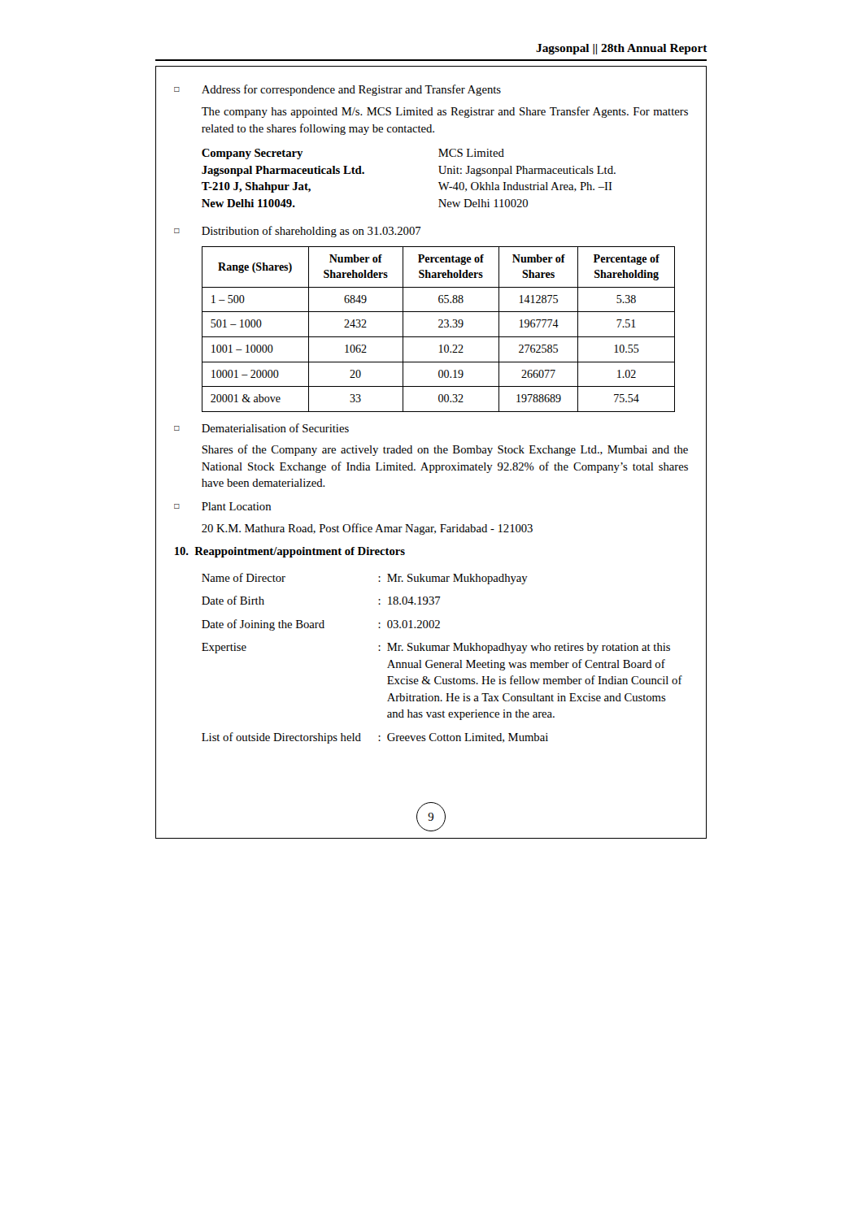Jagsonpal || 28th Annual Report
☐
Address for correspondence and Registrar and Transfer Agents
The company has appointed M/s. MCS Limited as Registrar and Share Transfer Agents. For matters related to the shares following may be contacted.
| Company Secretary | MCS Limited |
| Jagsonpal Pharmaceuticals Ltd. | Unit: Jagsonpal Pharmaceuticals Ltd. |
| T-210 J, Shahpur Jat, | W-40, Okhla Industrial Area, Ph. –II |
| New Delhi 110049. | New Delhi 110020 |
☐
Distribution of shareholding as on 31.03.2007
| Range (Shares) | Number of Shareholders | Percentage of Shareholders | Number of Shares | Percentage of Shareholding |
| --- | --- | --- | --- | --- |
| 1 – 500 | 6849 | 65.88 | 1412875 | 5.38 |
| 501 – 1000 | 2432 | 23.39 | 1967774 | 7.51 |
| 1001 – 10000 | 1062 | 10.22 | 2762585 | 10.55 |
| 10001 – 20000 | 20 | 00.19 | 266077 | 1.02 |
| 20001 & above | 33 | 00.32 | 19788689 | 75.54 |
☐
Dematerialisation of Securities
Shares of the Company are actively traded on the Bombay Stock Exchange Ltd., Mumbai and the National Stock Exchange of India Limited. Approximately 92.82% of the Company’s total shares have been dematerialized.
☐
Plant Location
20 K.M. Mathura Road, Post Office Amar Nagar, Faridabad - 121003
10. Reappointment/appointment of Directors
| Name of Director | : | Mr. Sukumar Mukhopadhyay |
| Date of Birth | : | 18.04.1937 |
| Date of Joining the Board | : | 03.01.2002 |
| Expertise | : | Mr. Sukumar Mukhopadhyay who retires by rotation at this Annual General Meeting was member of Central Board of Excise & Customs. He is fellow member of Indian Council of Arbitration. He is a Tax Consultant in Excise and Customs and has vast experience in the area. |
| List of outside Directorships held | : | Greeves Cotton Limited, Mumbai |
9